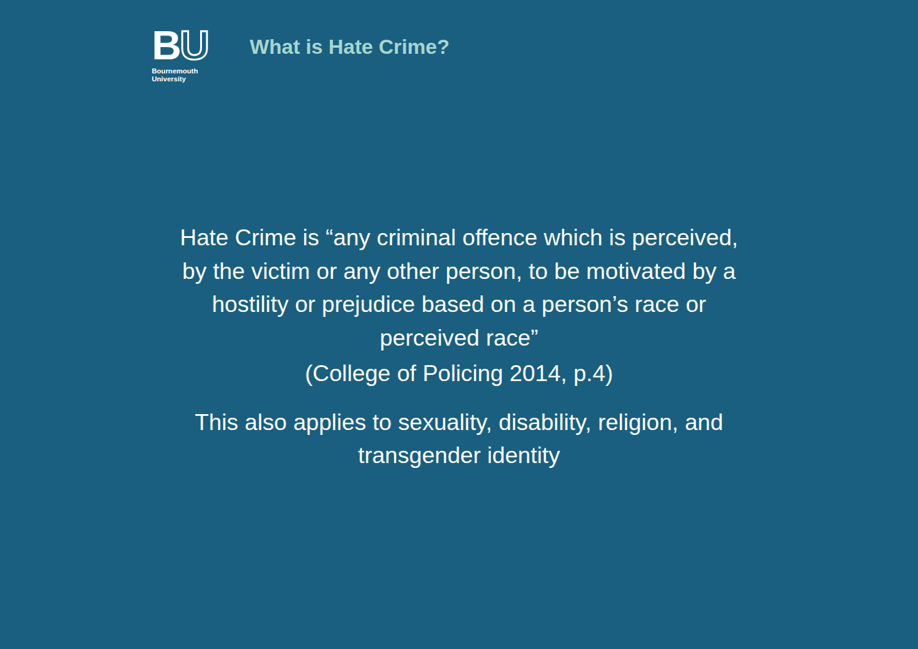BU Bournemouth
University
What is Hate Crime?
Hate Crime is “any criminal offence which is perceived, by the victim or any other person, to be motivated by a hostility or prejudice based on a person’s race or perceived race”
(College of Policing 2014, p.4)
This also applies to sexuality, disability, religion, and transgender identity